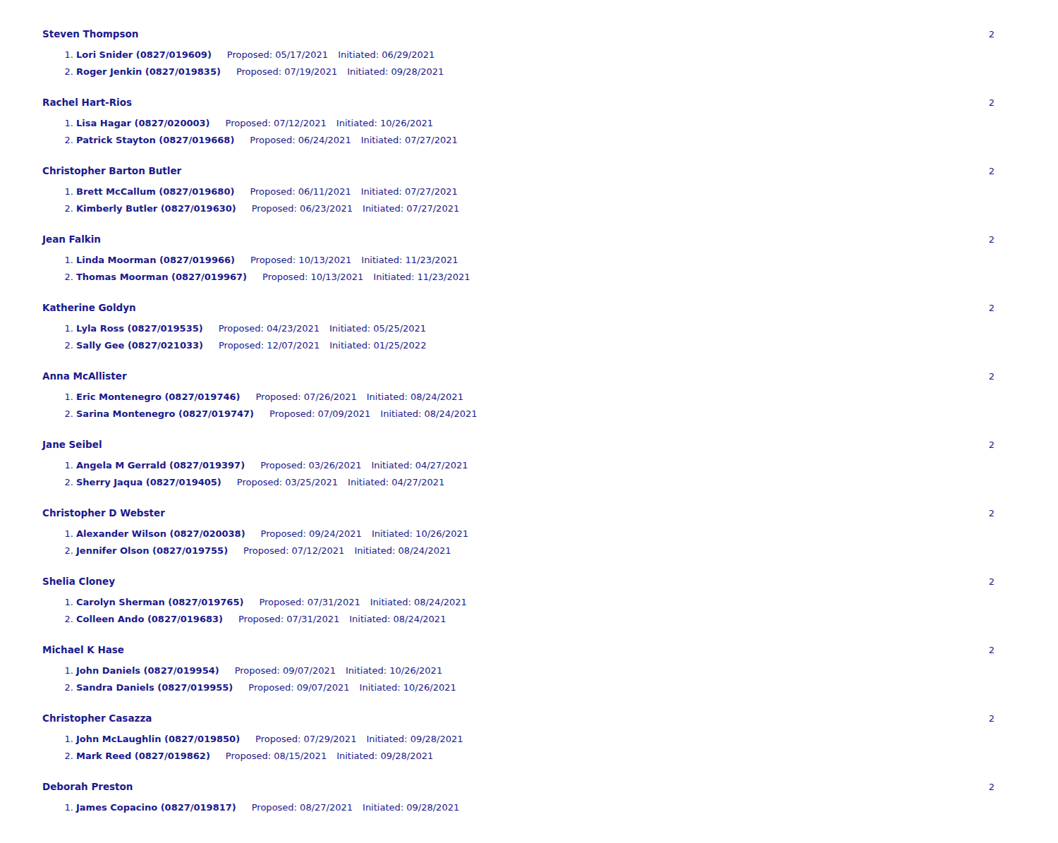Steven Thompson 2
Lori Snider (0827/019609) Proposed: 05/17/2021 Initiated: 06/29/2021
Roger Jenkin (0827/019835) Proposed: 07/19/2021 Initiated: 09/28/2021
Rachel Hart-Rios 2
Lisa Hagar (0827/020003) Proposed: 07/12/2021 Initiated: 10/26/2021
Patrick Stayton (0827/019668) Proposed: 06/24/2021 Initiated: 07/27/2021
Christopher Barton Butler 2
Brett McCallum (0827/019680) Proposed: 06/11/2021 Initiated: 07/27/2021
Kimberly Butler (0827/019630) Proposed: 06/23/2021 Initiated: 07/27/2021
Jean Falkin 2
Linda Moorman (0827/019966) Proposed: 10/13/2021 Initiated: 11/23/2021
Thomas Moorman (0827/019967) Proposed: 10/13/2021 Initiated: 11/23/2021
Katherine Goldyn 2
Lyla Ross (0827/019535) Proposed: 04/23/2021 Initiated: 05/25/2021
Sally Gee (0827/021033) Proposed: 12/07/2021 Initiated: 01/25/2022
Anna McAllister 2
Eric Montenegro (0827/019746) Proposed: 07/26/2021 Initiated: 08/24/2021
Sarina Montenegro (0827/019747) Proposed: 07/09/2021 Initiated: 08/24/2021
Jane Seibel 2
Angela M Gerrald (0827/019397) Proposed: 03/26/2021 Initiated: 04/27/2021
Sherry Jaqua (0827/019405) Proposed: 03/25/2021 Initiated: 04/27/2021
Christopher D Webster 2
Alexander Wilson (0827/020038) Proposed: 09/24/2021 Initiated: 10/26/2021
Jennifer Olson (0827/019755) Proposed: 07/12/2021 Initiated: 08/24/2021
Shelia Cloney 2
Carolyn Sherman (0827/019765) Proposed: 07/31/2021 Initiated: 08/24/2021
Colleen Ando (0827/019683) Proposed: 07/31/2021 Initiated: 08/24/2021
Michael K Hase 2
John Daniels (0827/019954) Proposed: 09/07/2021 Initiated: 10/26/2021
Sandra Daniels (0827/019955) Proposed: 09/07/2021 Initiated: 10/26/2021
Christopher Casazza 2
John McLaughlin (0827/019850) Proposed: 07/29/2021 Initiated: 09/28/2021
Mark Reed (0827/019862) Proposed: 08/15/2021 Initiated: 09/28/2021
Deborah Preston 2
James Copacino (0827/019817) Proposed: 08/27/2021 Initiated: 09/28/2021